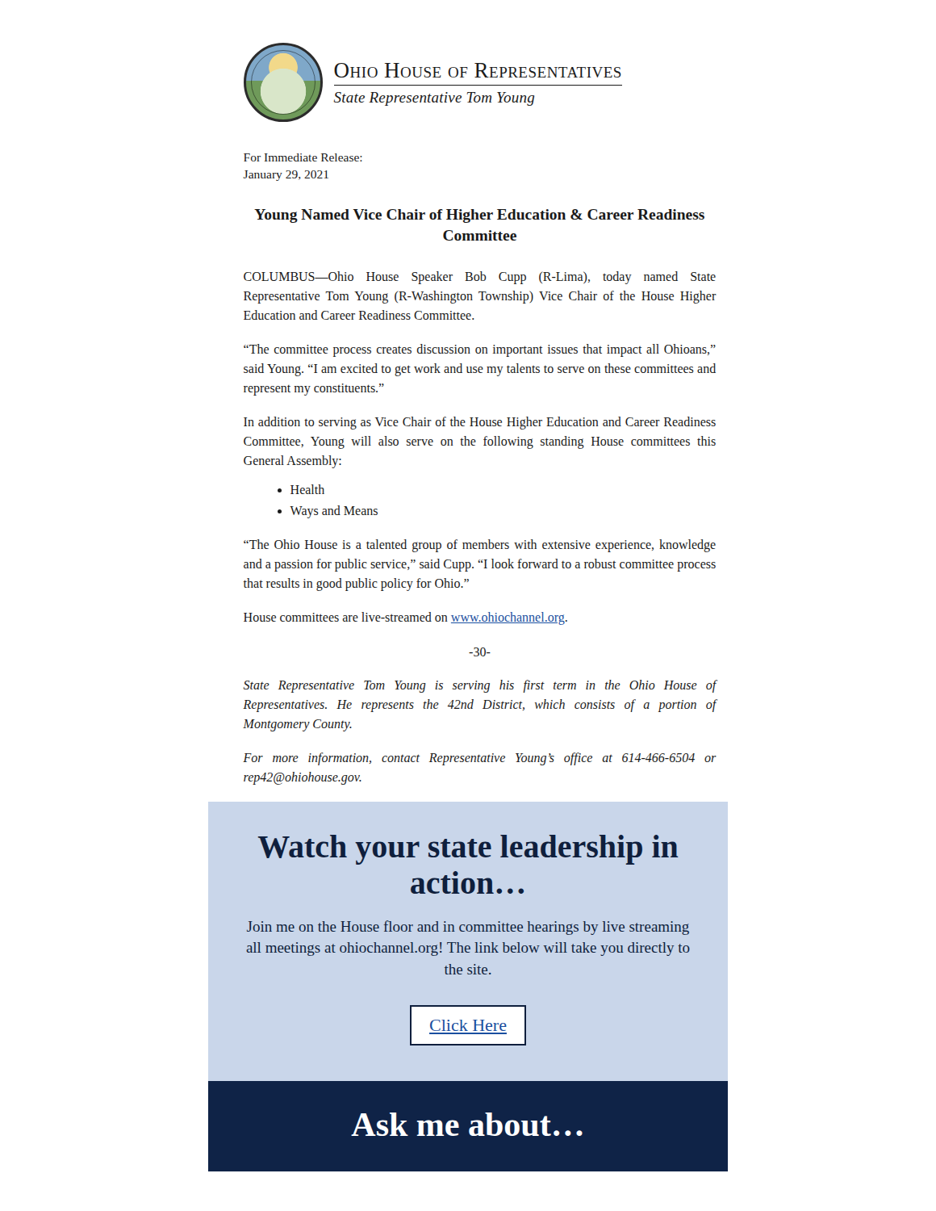Ohio House of Representatives
State Representative Tom Young
For Immediate Release:
January 29, 2021
Young Named Vice Chair of Higher Education & Career Readiness Committee
COLUMBUS—Ohio House Speaker Bob Cupp (R-Lima), today named State Representative Tom Young (R-Washington Township) Vice Chair of the House Higher Education and Career Readiness Committee.
“The committee process creates discussion on important issues that impact all Ohioans,” said Young. “I am excited to get work and use my talents to serve on these committees and represent my constituents.”
In addition to serving as Vice Chair of the House Higher Education and Career Readiness Committee, Young will also serve on the following standing House committees this General Assembly:
Health
Ways and Means
“The Ohio House is a talented group of members with extensive experience, knowledge and a passion for public service,” said Cupp. “I look forward to a robust committee process that results in good public policy for Ohio.”
House committees are live-streamed on www.ohiochannel.org.
-30-
State Representative Tom Young is serving his first term in the Ohio House of Representatives. He represents the 42nd District, which consists of a portion of Montgomery County.
For more information, contact Representative Young’s office at 614-466-6504 or rep42@ohiohouse.gov.
Watch your state leadership in action…
Join me on the House floor and in committee hearings by live streaming all meetings at ohiochannel.org! The link below will take you directly to the site.
Click Here
Ask me about…